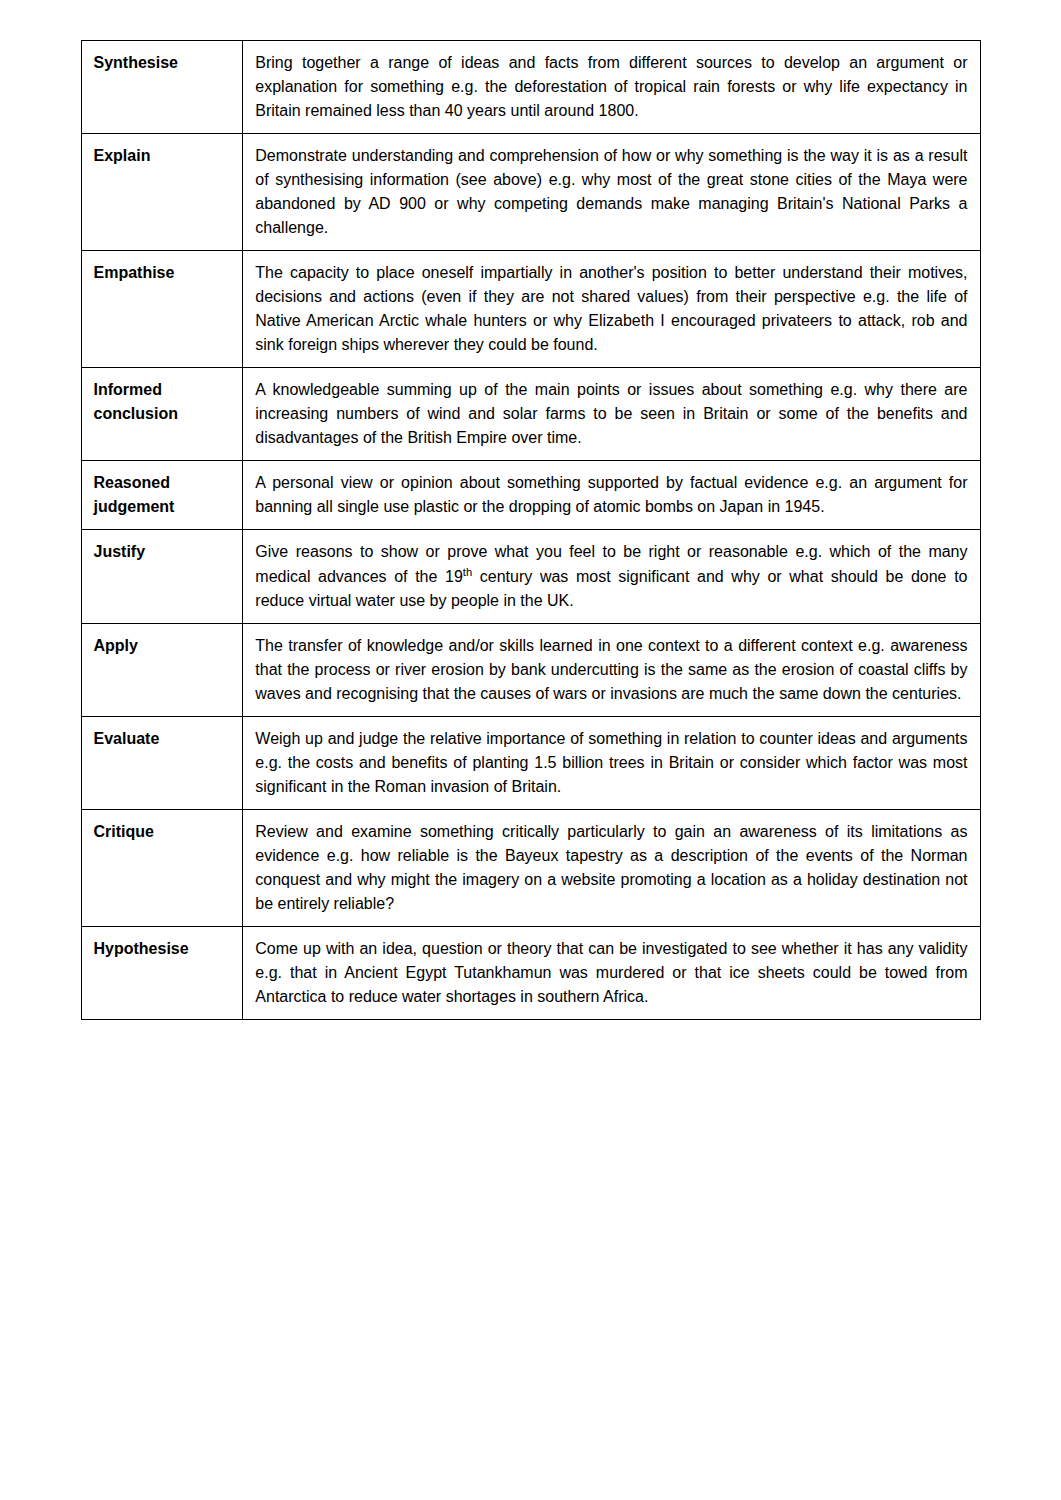| Synthesise | Bring together a range of ideas and facts from different sources to develop an argument or explanation for something e.g. the deforestation of tropical rain forests or why life expectancy in Britain remained less than 40 years until around 1800. |
| Explain | Demonstrate understanding and comprehension of how or why something is the way it is as a result of synthesising information (see above) e.g. why most of the great stone cities of the Maya were abandoned by AD 900 or why competing demands make managing Britain's National Parks a challenge. |
| Empathise | The capacity to place oneself impartially in another's position to better understand their motives, decisions and actions (even if they are not shared values) from their perspective e.g. the life of Native American Arctic whale hunters or why Elizabeth I encouraged privateers to attack, rob and sink foreign ships wherever they could be found. |
| Informed conclusion | A knowledgeable summing up of the main points or issues about something e.g. why there are increasing numbers of wind and solar farms to be seen in Britain or some of the benefits and disadvantages of the British Empire over time. |
| Reasoned judgement | A personal view or opinion about something supported by factual evidence e.g. an argument for banning all single use plastic or the dropping of atomic bombs on Japan in 1945. |
| Justify | Give reasons to show or prove what you feel to be right or reasonable e.g. which of the many medical advances of the 19 th century was most significant and why or what should be done to reduce virtual water use by people in the UK. |
| Apply | The transfer of knowledge and/or skills learned in one context to a different context e.g. awareness that the process or river erosion by bank undercutting is the same as the erosion of coastal cliffs by waves and recognising that the causes of wars or invasions are much the same down the centuries. |
| Evaluate | Weigh up and judge the relative importance of something in relation to counter ideas and arguments e.g. the costs and benefits of planting 1.5 billion trees in Britain or consider which factor was most significant in the Roman invasion of Britain. |
| Critique | Review and examine something critically particularly to gain an awareness of its limitations as evidence e.g. how reliable is the Bayeux tapestry as a description of the events of the Norman conquest and why might the imagery on a website promoting a location as a holiday destination not be entirely reliable? |
| Hypothesise | Come up with an idea, question or theory that can be investigated to see whether it has any validity e.g. that in Ancient Egypt Tutankhamun was murdered or that ice sheets could be towed from Antarctica to reduce water shortages in southern Africa. |